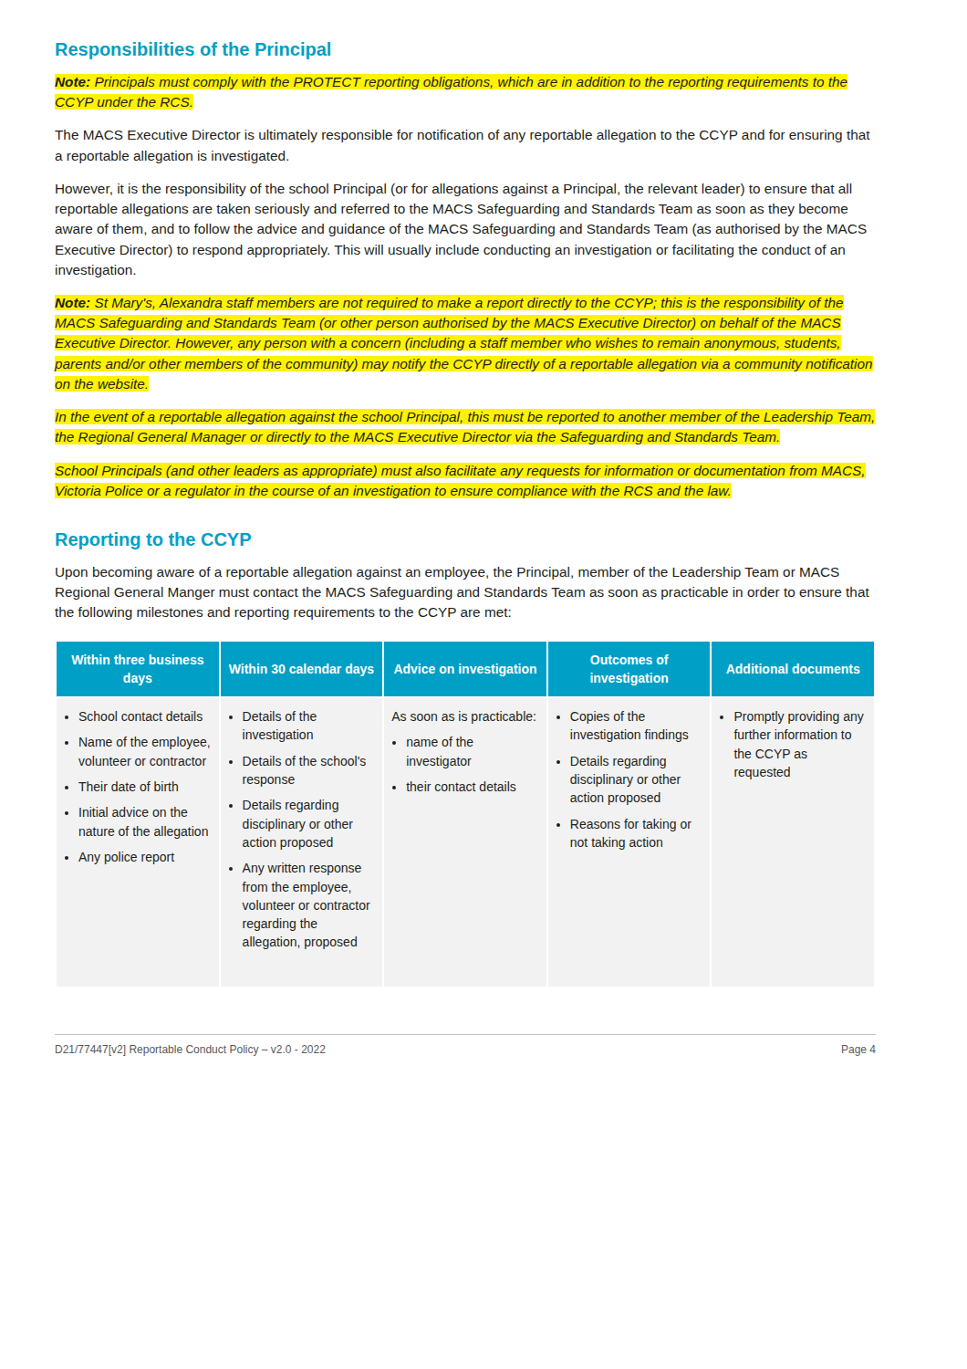Responsibilities of the Principal
Note: Principals must comply with the PROTECT reporting obligations, which are in addition to the reporting requirements to the CCYP under the RCS.
The MACS Executive Director is ultimately responsible for notification of any reportable allegation to the CCYP and for ensuring that a reportable allegation is investigated.
However, it is the responsibility of the school Principal (or for allegations against a Principal, the relevant leader) to ensure that all reportable allegations are taken seriously and referred to the MACS Safeguarding and Standards Team as soon as they become aware of them, and to follow the advice and guidance of the MACS Safeguarding and Standards Team (as authorised by the MACS Executive Director) to respond appropriately. This will usually include conducting an investigation or facilitating the conduct of an investigation.
Note: St Mary's, Alexandra staff members are not required to make a report directly to the CCYP; this is the responsibility of the MACS Safeguarding and Standards Team (or other person authorised by the MACS Executive Director) on behalf of the MACS Executive Director. However, any person with a concern (including a staff member who wishes to remain anonymous, students, parents and/or other members of the community) may notify the CCYP directly of a reportable allegation via a community notification on the website.
In the event of a reportable allegation against the school Principal, this must be reported to another member of the Leadership Team, the Regional General Manager or directly to the MACS Executive Director via the Safeguarding and Standards Team.
School Principals (and other leaders as appropriate) must also facilitate any requests for information or documentation from MACS, Victoria Police or a regulator in the course of an investigation to ensure compliance with the RCS and the law.
Reporting to the CCYP
Upon becoming aware of a reportable allegation against an employee, the Principal, member of the Leadership Team or MACS Regional General Manger must contact the MACS Safeguarding and Standards Team as soon as practicable in order to ensure that the following milestones and reporting requirements to the CCYP are met:
| Within three business days | Within 30 calendar days | Advice on investigation | Outcomes of investigation | Additional documents |
| --- | --- | --- | --- | --- |
| School contact details Name of the employee, volunteer or contractor Their date of birth Initial advice on the nature of the allegation Any police report | Details of the investigation Details of the school's response Details regarding disciplinary or other action proposed Any written response from the employee, volunteer or contractor regarding the allegation, proposed | As soon as is practicable: name of the investigator their contact details | Copies of the investigation findings Details regarding disciplinary or other action proposed Reasons for taking or not taking action | Promptly providing any further information to the CCYP as requested |
D21/77447[v2] Reportable Conduct Policy – v2.0 - 2022 Page 4